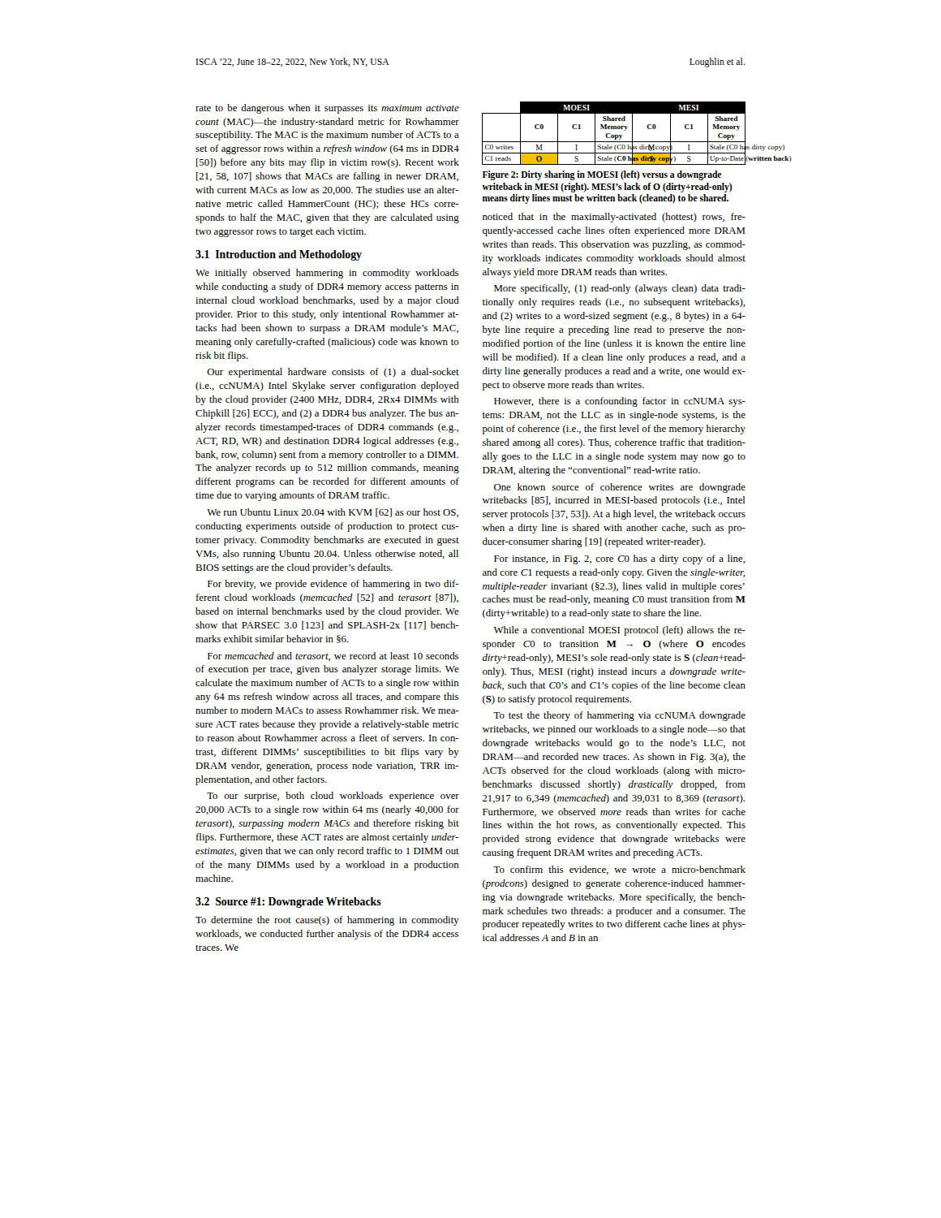ISCA ’22, June 18–22, 2022, New York, NY, USA
Loughlin et al.
rate to be dangerous when it surpasses its maximum activate count (MAC)—the industry-standard metric for Rowhammer susceptibility. The MAC is the maximum number of ACTs to a set of aggressor rows within a refresh window (64 ms in DDR4 [50]) before any bits may flip in victim row(s). Recent work [21, 58, 107] shows that MACs are falling in newer DRAM, with current MACs as low as 20,000. The studies use an alternative metric called HammerCount (HC); these HCs corresponds to half the MAC, given that they are calculated using two aggressor rows to target each victim.
3.1 Introduction and Methodology
We initially observed hammering in commodity workloads while conducting a study of DDR4 memory access patterns in internal cloud workload benchmarks, used by a major cloud provider. Prior to this study, only intentional Rowhammer attacks had been shown to surpass a DRAM module’s MAC, meaning only carefully-crafted (malicious) code was known to risk bit flips.
Our experimental hardware consists of (1) a dual-socket (i.e., ccNUMA) Intel Skylake server configuration deployed by the cloud provider (2400 MHz, DDR4, 2Rx4 DIMMs with Chipkill [26] ECC), and (2) a DDR4 bus analyzer. The bus analyzer records timestamped-traces of DDR4 commands (e.g., ACT, RD, WR) and destination DDR4 logical addresses (e.g., bank, row, column) sent from a memory controller to a DIMM. The analyzer records up to 512 million commands, meaning different programs can be recorded for different amounts of time due to varying amounts of DRAM traffic.
We run Ubuntu Linux 20.04 with KVM [62] as our host OS, conducting experiments outside of production to protect customer privacy. Commodity benchmarks are executed in guest VMs, also running Ubuntu 20.04. Unless otherwise noted, all BIOS settings are the cloud provider’s defaults.
For brevity, we provide evidence of hammering in two different cloud workloads (memcached [52] and terasort [87]), based on internal benchmarks used by the cloud provider. We show that PARSEC 3.0 [123] and SPLASH-2x [117] benchmarks exhibit similar behavior in §6.
For memcached and terasort, we record at least 10 seconds of execution per trace, given bus analyzer storage limits. We calculate the maximum number of ACTs to a single row within any 64 ms refresh window across all traces, and compare this number to modern MACs to assess Rowhammer risk. We measure ACT rates because they provide a relatively-stable metric to reason about Rowhammer across a fleet of servers. In contrast, different DIMMs’ susceptibilities to bit flips vary by DRAM vendor, generation, process node variation, TRR implementation, and other factors.
To our surprise, both cloud workloads experience over 20,000 ACTs to a single row within 64 ms (nearly 40,000 for terasort), surpassing modern MACs and therefore risking bit flips. Furthermore, these ACT rates are almost certainly under-estimates, given that we can only record traffic to 1 DIMM out of the many DIMMs used by a workload in a production machine.
3.2 Source #1: Downgrade Writebacks
To determine the root cause(s) of hammering in commodity workloads, we conducted further analysis of the DDR4 access traces. We
| | MOESI | MESI |
| --- | --- | --- |
| | C0 | C1 | Shared Memory Copy | C0 | C1 | Shared Memory Copy |
| C0 writes | M | I | Stale (C0 has dirty copy) | M | I | Stale (C0 has dirty copy) |
| C1 reads | O | S | Stale ( C0 has dirty copy ) | S | S | Up-to-Date ( written back ) |
Figure 2: Dirty sharing in MOESI (left) versus a downgrade writeback in MESI (right). MESI’s lack of O (dirty+read-only) means dirty lines must be written back (cleaned) to be shared.
noticed that in the maximally-activated (hottest) rows, frequently-accessed cache lines often experienced more DRAM writes than reads. This observation was puzzling, as commodity workloads indicates commodity workloads should almost always yield more DRAM reads than writes.
More specifically, (1) read-only (always clean) data traditionally only requires reads (i.e., no subsequent writebacks), and (2) writes to a word-sized segment (e.g., 8 bytes) in a 64-byte line require a preceding line read to preserve the non-modified portion of the line (unless it is known the entire line will be modified). If a clean line only produces a read, and a dirty line generally produces a read and a write, one would expect to observe more reads than writes.
However, there is a confounding factor in ccNUMA systems: DRAM, not the LLC as in single-node systems, is the point of coherence (i.e., the first level of the memory hierarchy shared among all cores). Thus, coherence traffic that traditionally goes to the LLC in a single node system may now go to DRAM, altering the “conventional” read-write ratio.
One known source of coherence writes are downgrade writebacks [85], incurred in MESI-based protocols (i.e., Intel server protocols [37, 53]). At a high level, the writeback occurs when a dirty line is shared with another cache, such as producer-consumer sharing [19] (repeated writer-reader).
For instance, in Fig. 2, core C0 has a dirty copy of a line, and core C1 requests a read-only copy. Given the single-writer, multiple-reader invariant (§2.3), lines valid in multiple cores’ caches must be read-only, meaning C0 must transition from M (dirty+writable) to a read-only state to share the line.
While a conventional MOESI protocol (left) allows the responder C0 to transition M → O (where O encodes dirty+read-only), MESI’s sole read-only state is S (clean+read-only). Thus, MESI (right) instead incurs a downgrade writeback, such that C0’s and C1’s copies of the line become clean (S) to satisfy protocol requirements.
To test the theory of hammering via ccNUMA downgrade writebacks, we pinned our workloads to a single node—so that downgrade writebacks would go to the node’s LLC, not DRAM—and recorded new traces. As shown in Fig. 3(a), the ACTs observed for the cloud workloads (along with micro-benchmarks discussed shortly) drastically dropped, from 21,917 to 6,349 (memcached) and 39,031 to 8,369 (terasort). Furthermore, we observed more reads than writes for cache lines within the hot rows, as conventionally expected. This provided strong evidence that downgrade writebacks were causing frequent DRAM writes and preceding ACTs.
To confirm this evidence, we wrote a micro-benchmark (prodcons) designed to generate coherence-induced hammering via downgrade writebacks. More specifically, the benchmark schedules two threads: a producer and a consumer. The producer repeatedly writes to two different cache lines at physical addresses A and B in an